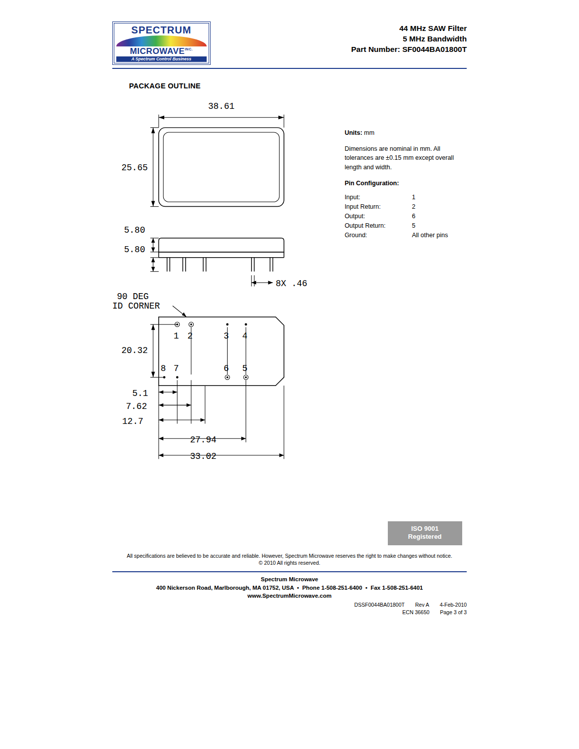SPECTRUM
MICROWAVEINC.
A Spectrum Control Business
44 MHz SAW Filter
5 MHz Bandwidth
Part Number: SF0044BA01800T
PACKAGE OUTLINE
38.61 25.65 5.80 5.80 8X .46 90 DEG ID CORNER 1 2 3 4 8 7 6 5 20.32 5.1 7.62 12.7 27.94 33.02
Units: mm
Dimensions are nominal in mm. All tolerances are ±0.15 mm except overall length and width.
Pin Configuration:
| Input: | 1 |
| Input Return: | 2 |
| Output: | 6 |
| Output Return: | 5 |
| Ground: | All other pins |
ISO 9001
Registered
All specifications are believed to be accurate and reliable. However, Spectrum Microwave reserves the right to make changes without notice.
© 2010 All rights reserved.
Spectrum Microwave
400 Nickerson Road, Marlborough, MA 01752, USA • Phone 1-508-251-6400 • Fax 1-508-251-6401
www.SpectrumMicrowave.com
DSSF0044BA01800T Rev A 4-Feb-2010
ECN 36650 Page 3 of 3